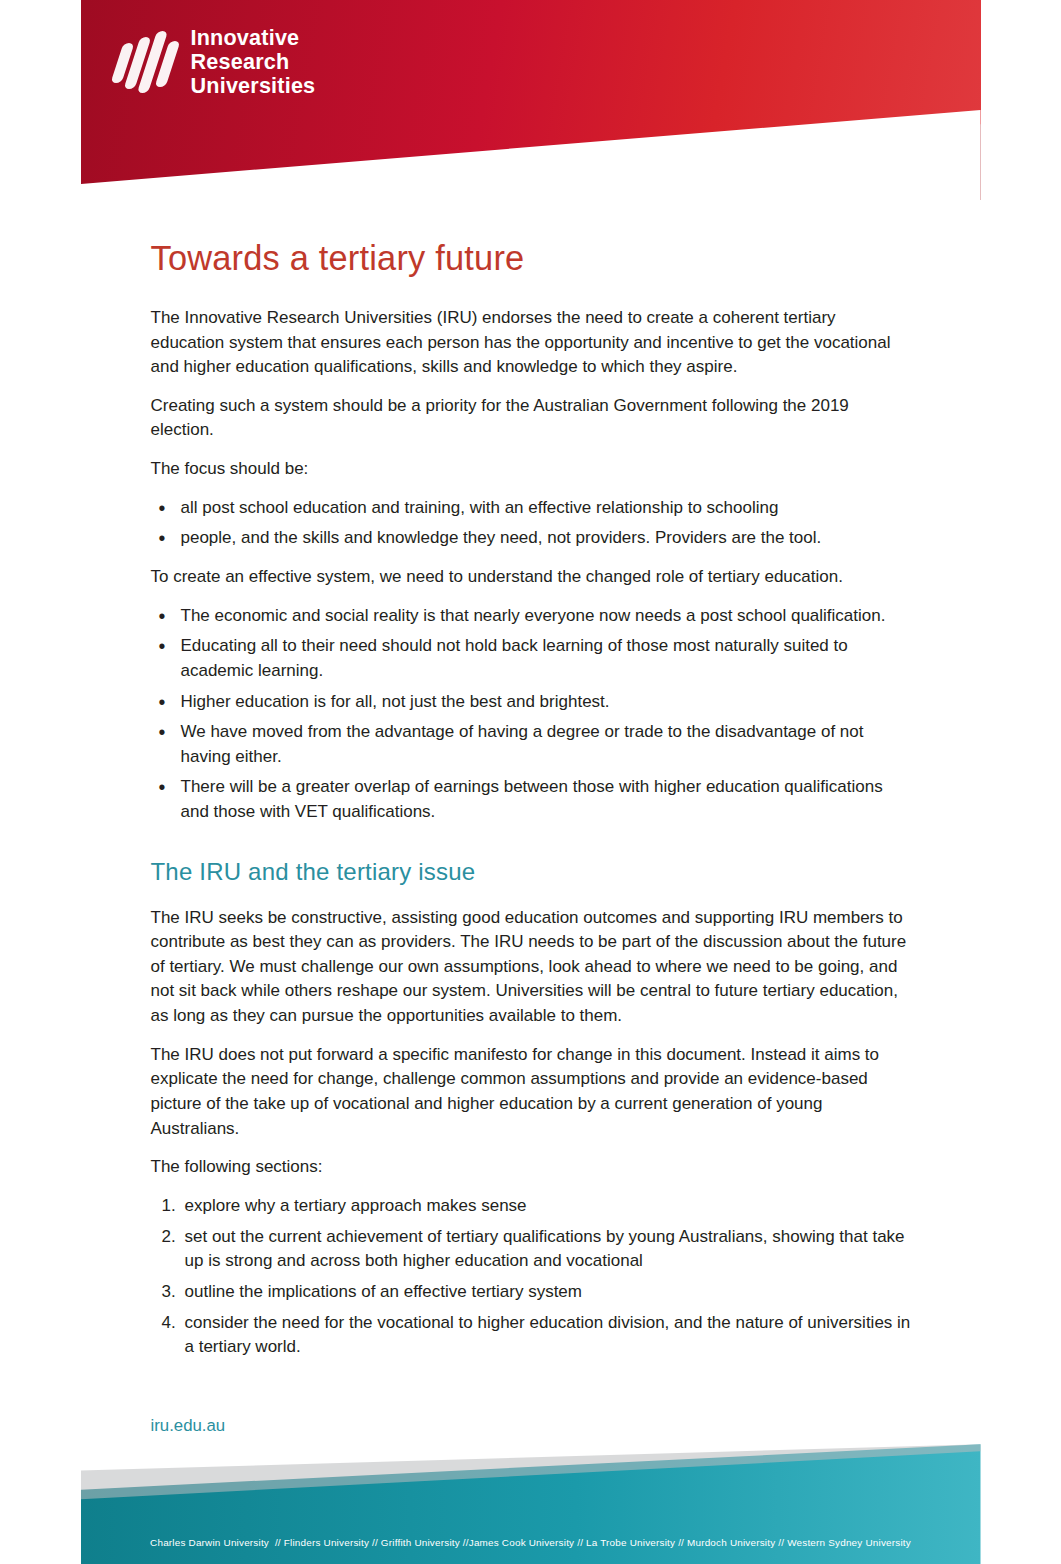Innovative
Research
Universities
Towards a tertiary future
The Innovative Research Universities (IRU) endorses the need to create a coherent tertiary education system that ensures each person has the opportunity and incentive to get the vocational and higher education qualifications, skills and knowledge to which they aspire.
Creating such a system should be a priority for the Australian Government following the 2019 election.
The focus should be:
all post school education and training, with an effective relationship to schooling
people, and the skills and knowledge they need, not providers. Providers are the tool.
To create an effective system, we need to understand the changed role of tertiary education.
The economic and social reality is that nearly everyone now needs a post school qualification.
Educating all to their need should not hold back learning of those most naturally suited to academic learning.
Higher education is for all, not just the best and brightest.
We have moved from the advantage of having a degree or trade to the disadvantage of not having either.
There will be a greater overlap of earnings between those with higher education qualifications and those with VET qualifications.
The IRU and the tertiary issue
The IRU seeks be constructive, assisting good education outcomes and supporting IRU members to contribute as best they can as providers. The IRU needs to be part of the discussion about the future of tertiary. We must challenge our own assumptions, look ahead to where we need to be going, and not sit back while others reshape our system. Universities will be central to future tertiary education, as long as they can pursue the opportunities available to them.
The IRU does not put forward a specific manifesto for change in this document. Instead it aims to explicate the need for change, challenge common assumptions and provide an evidence-based picture of the take up of vocational and higher education by a current generation of young Australians.
The following sections:
explore why a tertiary approach makes sense
set out the current achievement of tertiary qualifications by young Australians, showing that take up is strong and across both higher education and vocational
outline the implications of an effective tertiary system
consider the need for the vocational to higher education division, and the nature of universities in a tertiary world.
iru.edu.au
Charles Darwin University // Flinders University // Griffith University //James Cook University // La Trobe University // Murdoch University // Western Sydney University